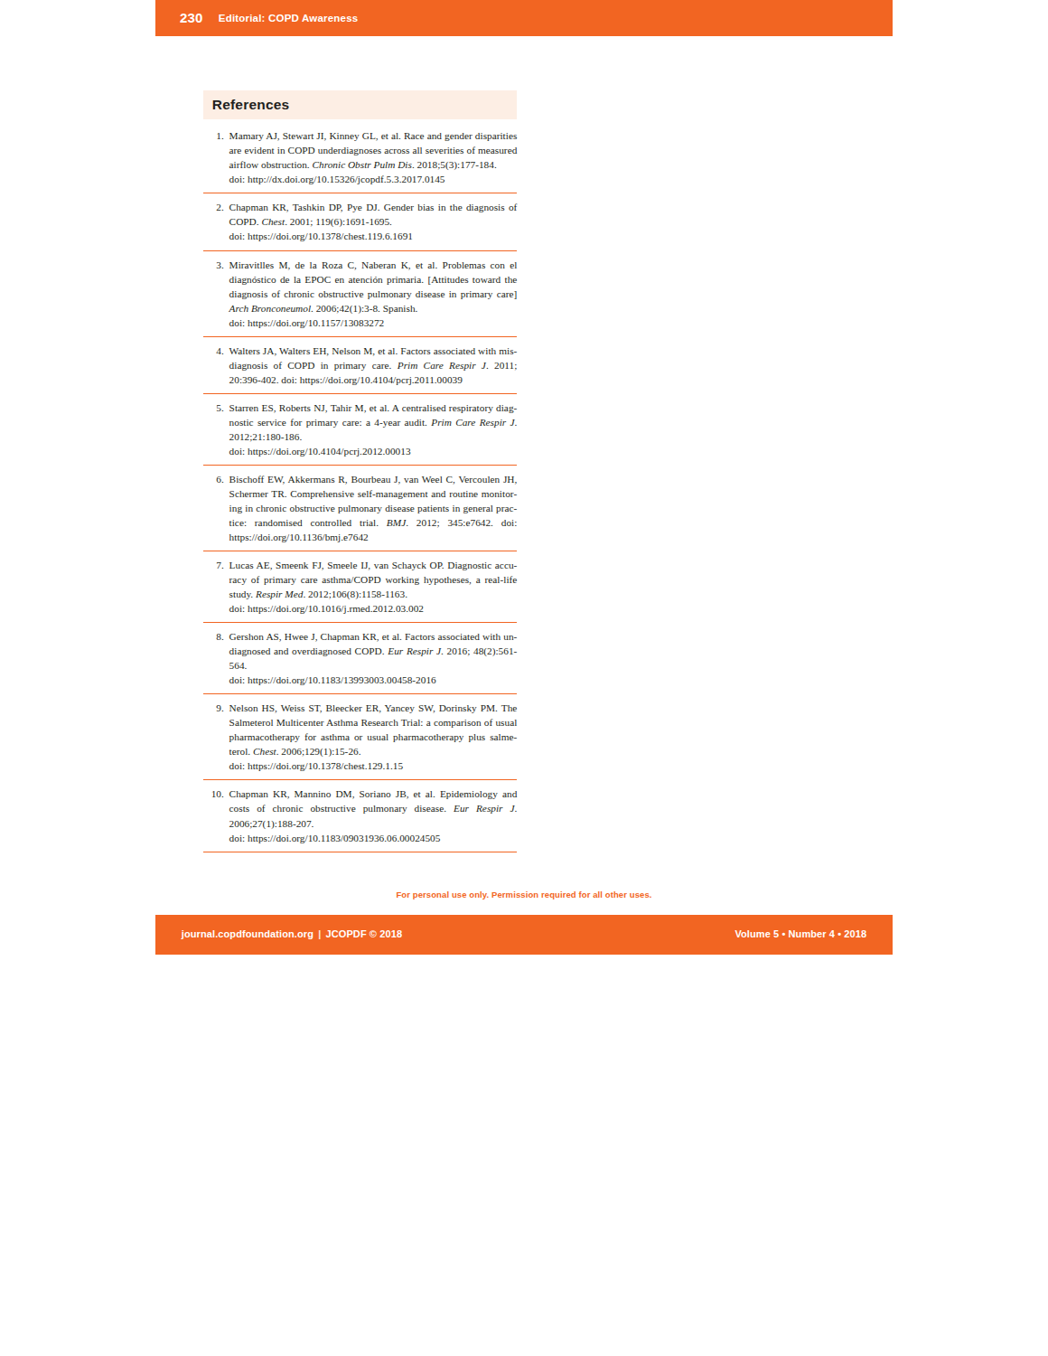230 Editorial: COPD Awareness
References
Mamary AJ, Stewart JI, Kinney GL, et al. Race and gender disparities are evident in COPD underdiagnoses across all severities of measured airflow obstruction. Chronic Obstr Pulm Dis. 2018;5(3):177-184. doi: http://dx.doi.org/10.15326/jcopdf.5.3.2017.0145
Chapman KR, Tashkin DP, Pye DJ. Gender bias in the diagnosis of COPD. Chest. 2001; 119(6):1691-1695. doi: https://doi.org/10.1378/chest.119.6.1691
Miravitlles M, de la Roza C, Naberan K, et al. Problemas con el diagnóstico de la EPOC en atención primaria. [Attitudes toward the diagnosis of chronic obstructive pulmonary disease in primary care] Arch Bronconeumol. 2006;42(1):3-8. Spanish. doi: https://doi.org/10.1157/13083272
Walters JA, Walters EH, Nelson M, et al. Factors associated with misdiagnosis of COPD in primary care. Prim Care Respir J. 2011; 20:396-402. doi: https://doi.org/10.4104/pcrj.2011.00039
Starren ES, Roberts NJ, Tahir M, et al. A centralised respiratory diagnostic service for primary care: a 4-year audit. Prim Care Respir J. 2012;21:180-186. doi: https://doi.org/10.4104/pcrj.2012.00013
Bischoff EW, Akkermans R, Bourbeau J, van Weel C, Vercoulen JH, Schermer TR. Comprehensive self-management and routine monitoring in chronic obstructive pulmonary disease patients in general practice: randomised controlled trial. BMJ. 2012; 345:e7642. doi: https://doi.org/10.1136/bmj.e7642
Lucas AE, Smeenk FJ, Smeele IJ, van Schayck OP. Diagnostic accuracy of primary care asthma/COPD working hypotheses, a real-life study. Respir Med. 2012;106(8):1158-1163. doi: https://doi.org/10.1016/j.rmed.2012.03.002
Gershon AS, Hwee J, Chapman KR, et al. Factors associated with undiagnosed and overdiagnosed COPD. Eur Respir J. 2016; 48(2):561-564. doi: https://doi.org/10.1183/13993003.00458-2016
Nelson HS, Weiss ST, Bleecker ER, Yancey SW, Dorinsky PM. The Salmeterol Multicenter Asthma Research Trial: a comparison of usual pharmacotherapy for asthma or usual pharmacotherapy plus salmeterol. Chest. 2006;129(1):15-26. doi: https://doi.org/10.1378/chest.129.1.15
Chapman KR, Mannino DM, Soriano JB, et al. Epidemiology and costs of chronic obstructive pulmonary disease. Eur Respir J. 2006;27(1):188-207. doi: https://doi.org/10.1183/09031936.06.00024505
For personal use only. Permission required for all other uses.
journal.copdfoundation.org | JCOPDF © 2018
Volume 5 • Number 4 • 2018